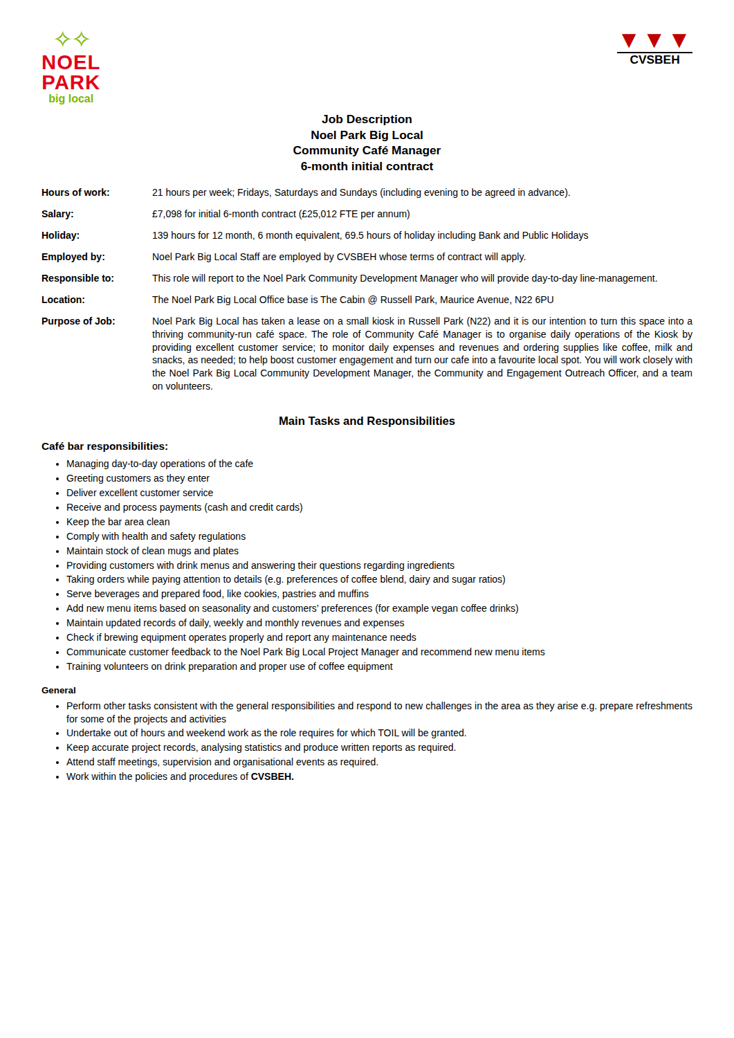✧✧
NOEL
PARK
big local
▼▼▼
CVSBEH
Job Description
Noel Park Big Local
Community Café Manager
6-month initial contract
| Hours of work: | 21 hours per week; Fridays, Saturdays and Sundays (including evening to be agreed in advance). |
| Salary: | £7,098 for initial 6-month contract (£25,012 FTE per annum) |
| Holiday: | 139 hours for 12 month, 6 month equivalent, 69.5 hours of holiday including Bank and Public Holidays |
| Employed by: | Noel Park Big Local Staff are employed by CVSBEH whose terms of contract will apply. |
| Responsible to: | This role will report to the Noel Park Community Development Manager who will provide day-to-day line-management. |
| Location: | The Noel Park Big Local Office base is The Cabin @ Russell Park, Maurice Avenue, N22 6PU |
| Purpose of Job: | Noel Park Big Local has taken a lease on a small kiosk in Russell Park (N22) and it is our intention to turn this space into a thriving community-run café space. The role of Community Café Manager is to organise daily operations of the Kiosk by providing excellent customer service; to monitor daily expenses and revenues and ordering supplies like coffee, milk and snacks, as needed; to help boost customer engagement and turn our cafe into a favourite local spot. You will work closely with the Noel Park Big Local Community Development Manager, the Community and Engagement Outreach Officer, and a team on volunteers. |
Main Tasks and Responsibilities
Café bar responsibilities:
Managing day-to-day operations of the cafe
Greeting customers as they enter
Deliver excellent customer service
Receive and process payments (cash and credit cards)
Keep the bar area clean
Comply with health and safety regulations
Maintain stock of clean mugs and plates
Providing customers with drink menus and answering their questions regarding ingredients
Taking orders while paying attention to details (e.g. preferences of coffee blend, dairy and sugar ratios)
Serve beverages and prepared food, like cookies, pastries and muffins
Add new menu items based on seasonality and customers’ preferences (for example vegan coffee drinks)
Maintain updated records of daily, weekly and monthly revenues and expenses
Check if brewing equipment operates properly and report any maintenance needs
Communicate customer feedback to the Noel Park Big Local Project Manager and recommend new menu items
Training volunteers on drink preparation and proper use of coffee equipment
General
Perform other tasks consistent with the general responsibilities and respond to new challenges in the area as they arise e.g. prepare refreshments for some of the projects and activities
Undertake out of hours and weekend work as the role requires for which TOIL will be granted.
Keep accurate project records, analysing statistics and produce written reports as required.
Attend staff meetings, supervision and organisational events as required.
Work within the policies and procedures of CVSBEH.